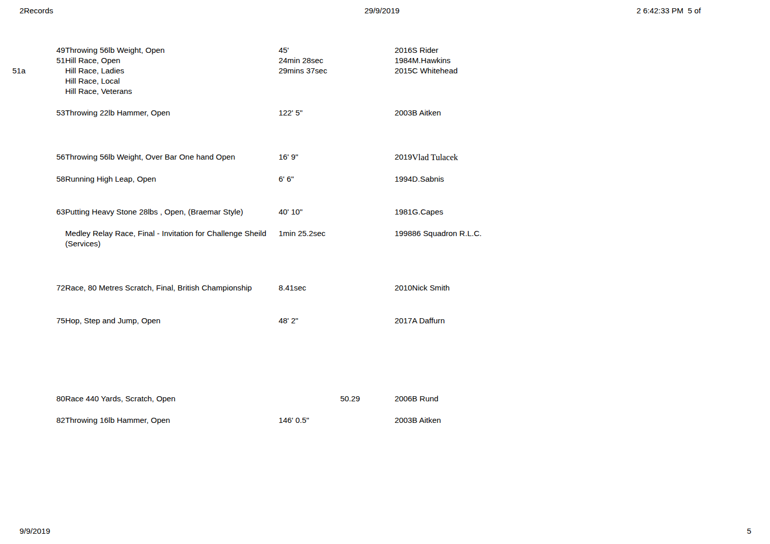2Records
29/9/2019
2 6:42:33 PM 5 of
| | 49 | Throwing 56lb Weight, Open | 45' | 2016 | S Rider |
| | 51 | Hill Race, Open | 24min 28sec | 1984 | M.Hawkins |
| 51a | | Hill Race, Ladies | 29mins 37sec | 2015 | C Whitehead |
| | | Hill Race, Local | | | |
| | | Hill Race, Veterans | | | |
| | 53 | Throwing 22lb Hammer, Open | 122' 5" | 2003 | B Aitken |
| | 56 | Throwing 56lb Weight, Over Bar One hand Open | 16' 9" | 2019 | Vlad Tulacek |
| | 58 | Running High Leap, Open | 6' 6" | 1994 | D.Sabnis |
| | 63 | Putting Heavy Stone 28lbs , Open, (Braemar Style) | 40' 10" | 1981 | G.Capes |
| | | Medley Relay Race, Final - Invitation for Challenge Sheild (Services) | 1min 25.2sec | 1998 | 86 Squadron R.L.C. |
| | 72 | Race, 80 Metres Scratch, Final, British Championship | 8.41sec | 2010 | Nick Smith |
| | 75 | Hop, Step and Jump, Open | 48' 2" | 2017 | A Daffurn |
| | 80 | Race 440 Yards, Scratch, Open | 50.29 | 2006 | B Rund |
| | 82 | Throwing 16lb Hammer, Open | 146' 0.5" | 2003 | B Aitken |
9/9/2019
5